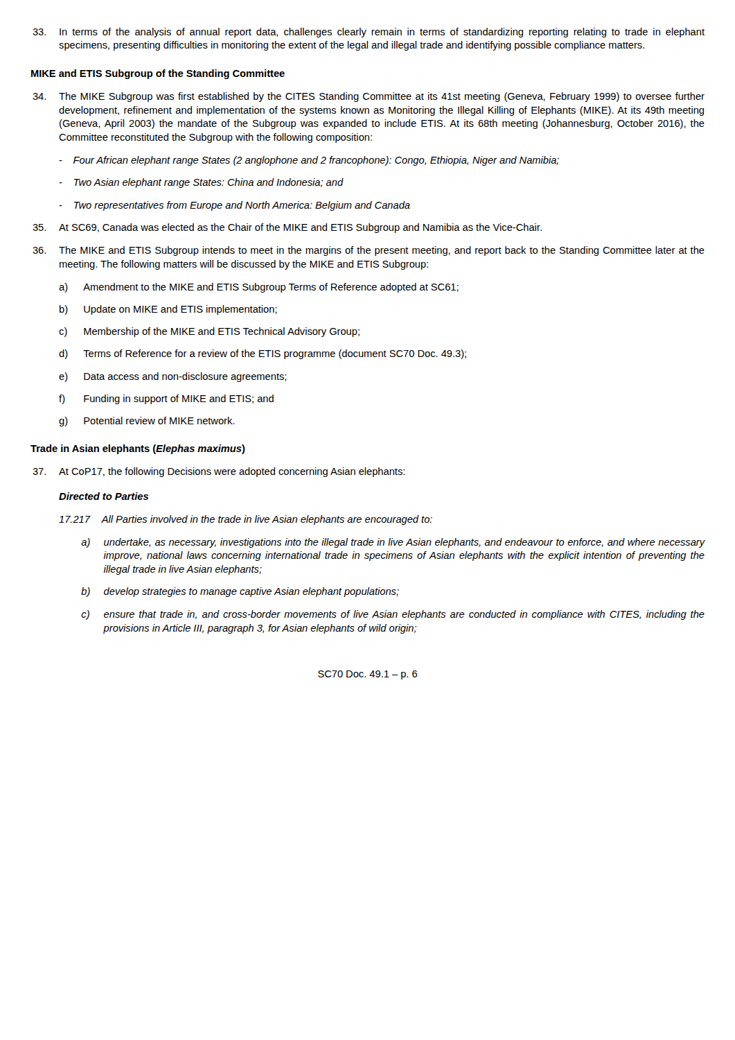33.
In terms of the analysis of annual report data, challenges clearly remain in terms of standardizing reporting relating to trade in elephant specimens, presenting difficulties in monitoring the extent of the legal and illegal trade and identifying possible compliance matters.
MIKE and ETIS Subgroup of the Standing Committee
34.
The MIKE Subgroup was first established by the CITES Standing Committee at its 41st meeting (Geneva, February 1999) to oversee further development, refinement and implementation of the systems known as Monitoring the Illegal Killing of Elephants (MIKE). At its 49th meeting (Geneva, April 2003) the mandate of the Subgroup was expanded to include ETIS. At its 68th meeting (Johannesburg, October 2016), the Committee reconstituted the Subgroup with the following composition:
-
Four African elephant range States (2 anglophone and 2 francophone): Congo, Ethiopia, Niger and Namibia;
-
Two Asian elephant range States: China and Indonesia; and
-
Two representatives from Europe and North America: Belgium and Canada
35.
At SC69, Canada was elected as the Chair of the MIKE and ETIS Subgroup and Namibia as the Vice-Chair.
36.
The MIKE and ETIS Subgroup intends to meet in the margins of the present meeting, and report back to the Standing Committee later at the meeting. The following matters will be discussed by the MIKE and ETIS Subgroup:
a)
Amendment to the MIKE and ETIS Subgroup Terms of Reference adopted at SC61;
b)
Update on MIKE and ETIS implementation;
c)
Membership of the MIKE and ETIS Technical Advisory Group;
d)
Terms of Reference for a review of the ETIS programme (document SC70 Doc. 49.3);
e)
Data access and non-disclosure agreements;
f)
Funding in support of MIKE and ETIS; and
g)
Potential review of MIKE network.
Trade in Asian elephants (Elephas maximus)
37.
At CoP17, the following Decisions were adopted concerning Asian elephants:
Directed to Parties
17.217
All Parties involved in the trade in live Asian elephants are encouraged to:
a)
undertake, as necessary, investigations into the illegal trade in live Asian elephants, and endeavour to enforce, and where necessary improve, national laws concerning international trade in specimens of Asian elephants with the explicit intention of preventing the illegal trade in live Asian elephants;
b)
develop strategies to manage captive Asian elephant populations;
c)
ensure that trade in, and cross-border movements of live Asian elephants are conducted in compliance with CITES, including the provisions in Article III, paragraph 3, for Asian elephants of wild origin;
SC70 Doc. 49.1 – p. 6